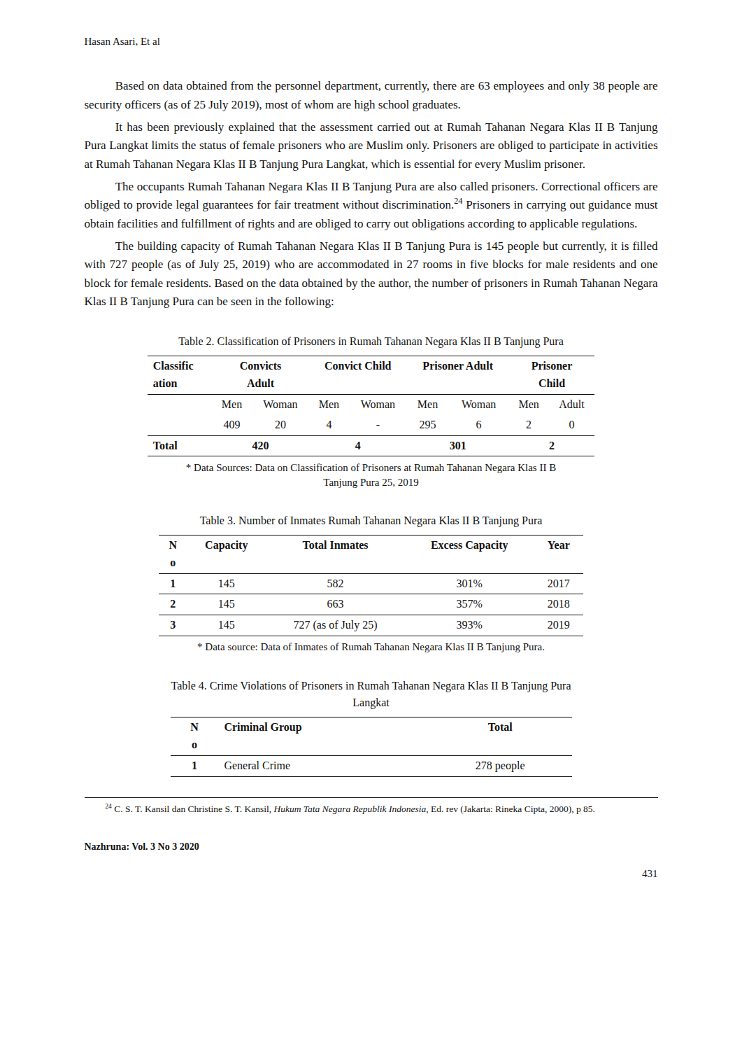Hasan Asari, Et al
Based on data obtained from the personnel department, currently, there are 63 employees and only 38 people are security officers (as of 25 July 2019), most of whom are high school graduates.
It has been previously explained that the assessment carried out at Rumah Tahanan Negara Klas II B Tanjung Pura Langkat limits the status of female prisoners who are Muslim only. Prisoners are obliged to participate in activities at Rumah Tahanan Negara Klas II B Tanjung Pura Langkat, which is essential for every Muslim prisoner.
The occupants Rumah Tahanan Negara Klas II B Tanjung Pura are also called prisoners. Correctional officers are obliged to provide legal guarantees for fair treatment without discrimination.24 Prisoners in carrying out guidance must obtain facilities and fulfillment of rights and are obliged to carry out obligations according to applicable regulations.
The building capacity of Rumah Tahanan Negara Klas II B Tanjung Pura is 145 people but currently, it is filled with 727 people (as of July 25, 2019) who are accommodated in 27 rooms in five blocks for male residents and one block for female residents. Based on the data obtained by the author, the number of prisoners in Rumah Tahanan Negara Klas II B Tanjung Pura can be seen in the following:
Table 2. Classification of Prisoners in Rumah Tahanan Negara Klas II B Tanjung Pura
| Classific ation | Convicts Adult | Convict Child | Prisoner Adult | Prisoner Child |
| --- | --- | --- | --- | --- |
| | Men | Woman | Men | Woman | Men | Woman | Men | Adult |
| | 409 | 20 | 4 | - | 295 | 6 | 2 | 0 |
| Total | 420 | 4 | 301 | 2 |
* Data Sources: Data on Classification of Prisoners at Rumah Tahanan Negara Klas II B
Tanjung Pura 25, 2019
Table 3. Number of Inmates Rumah Tahanan Negara Klas II B Tanjung Pura
| N o | Capacity | Total Inmates | Excess Capacity | Year |
| --- | --- | --- | --- | --- |
| 1 | 145 | 582 | 301% | 2017 |
| 2 | 145 | 663 | 357% | 2018 |
| 3 | 145 | 727 (as of July 25) | 393% | 2019 |
* Data source: Data of Inmates of Rumah Tahanan Negara Klas II B Tanjung Pura.
Table 4. Crime Violations of Prisoners in Rumah Tahanan Negara Klas II B Tanjung Pura
Langkat
| N o | Criminal Group | Total |
| --- | --- | --- |
| 1 | General Crime | 278 people |
24 C. S. T. Kansil dan Christine S. T. Kansil, Hukum Tata Negara Republik Indonesia, Ed. rev (Jakarta: Rineka Cipta, 2000), p 85.
Nazhruna: Vol. 3 No 3 2020
431